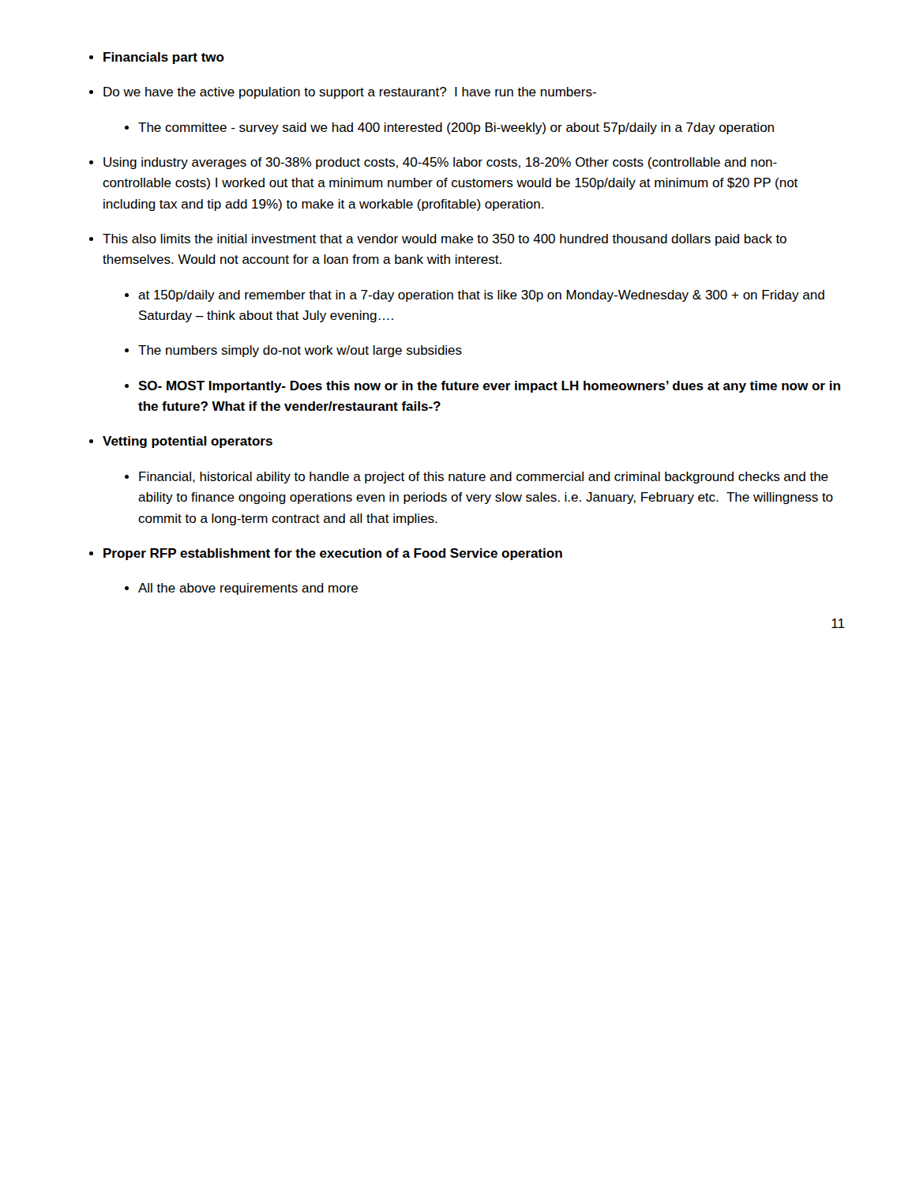Financials part two
Do we have the active population to support a restaurant? I have run the numbers-
The committee - survey said we had 400 interested (200p Bi-weekly) or about 57p/daily in a 7day operation
Using industry averages of 30-38% product costs, 40-45% labor costs, 18-20% Other costs (controllable and non-controllable costs) I worked out that a minimum number of customers would be 150p/daily at minimum of $20 PP (not including tax and tip add 19%) to make it a workable (profitable) operation.
This also limits the initial investment that a vendor would make to 350 to 400 hundred thousand dollars paid back to themselves. Would not account for a loan from a bank with interest.
at 150p/daily and remember that in a 7-day operation that is like 30p on Monday-Wednesday & 300 + on Friday and Saturday – think about that July evening….
The numbers simply do-not work w/out large subsidies
SO- MOST Importantly- Does this now or in the future ever impact LH homeowners’ dues at any time now or in the future? What if the vender/restaurant fails-?
Vetting potential operators
Financial, historical ability to handle a project of this nature and commercial and criminal background checks and the ability to finance ongoing operations even in periods of very slow sales. i.e. January, February etc. The willingness to commit to a long-term contract and all that implies.
Proper RFP establishment for the execution of a Food Service operation
All the above requirements and more
11